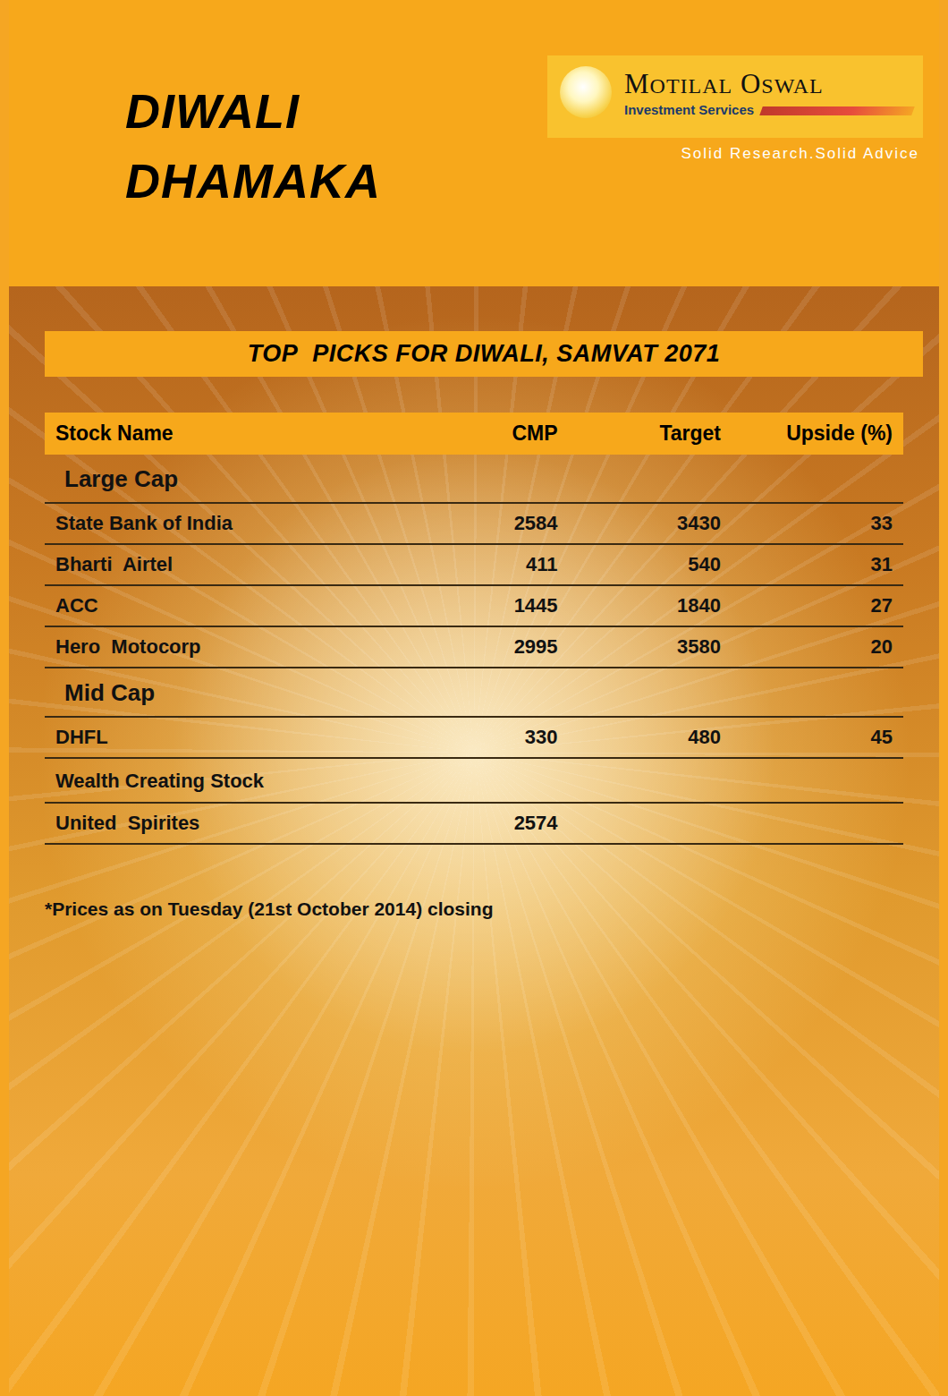DIWALI
DHAMAKA
MOTILAL OSWAL
Investment Services
Solid Research.Solid Advice
TOP PICKS FOR DIWALI, SAMVAT 2071
| Stock Name | CMP | Target | Upside (%) |
| --- | --- | --- | --- |
| Large Cap |
| State Bank of India | 2584 | 3430 | 33 |
| Bharti Airtel | 411 | 540 | 31 |
| ACC | 1445 | 1840 | 27 |
| Hero Motocorp | 2995 | 3580 | 20 |
| Mid Cap |
| DHFL | 330 | 480 | 45 |
| Wealth Creating Stock |
| United Spirites | 2574 | | |
*Prices as on Tuesday (21st October 2014) closing